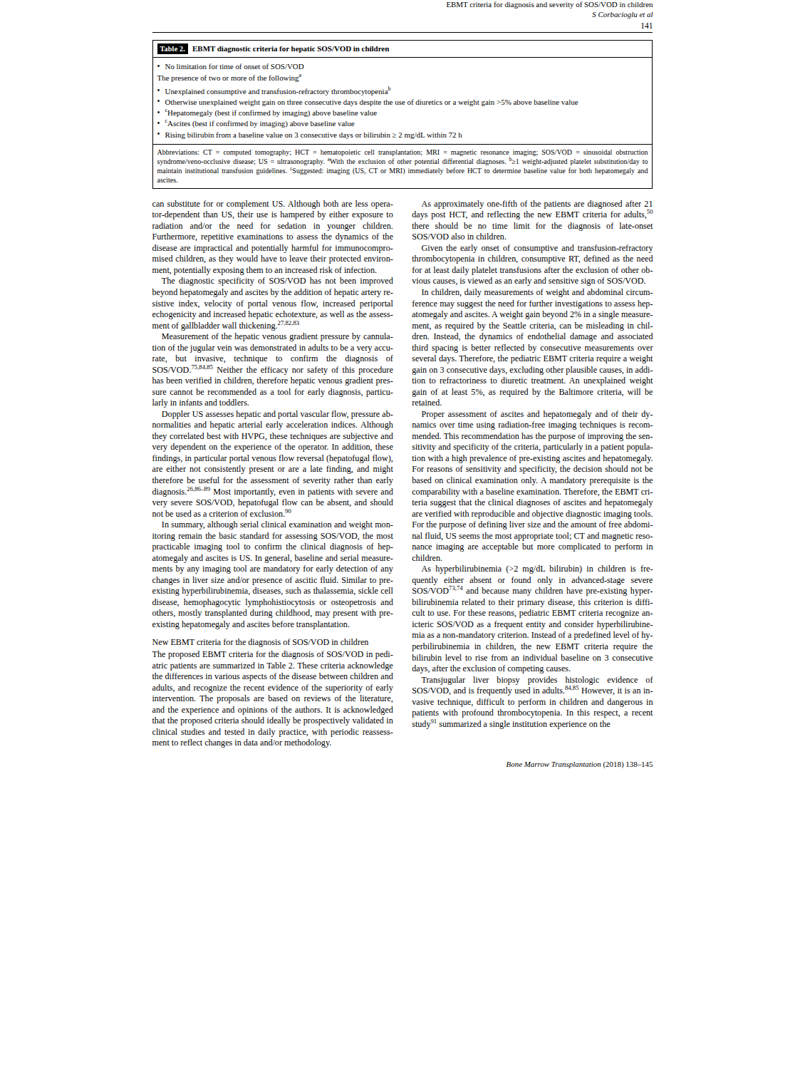EBMT criteria for diagnosis and severity of SOS/VOD in children S Corbacioglu et al
141
Table 2. EBMT diagnostic criteria for hepatic SOS/VOD in children
No limitation for time of onset of SOS/VOD
The presence of two or more of the followinga
Unexplained consumptive and transfusion-refractory thrombocytopeniab
Otherwise unexplained weight gain on three consecutive days despite the use of diuretics or a weight gain >5% above baseline value
cHepatomegaly (best if confirmed by imaging) above baseline value
cAscites (best if confirmed by imaging) above baseline value
Rising bilirubin from a baseline value on 3 consecutive days or bilirubin ≥ 2 mg/dL within 72 h
Abbreviations: CT = computed tomography; HCT = hematopoietic cell transplantation; MRI = magnetic resonance imaging; SOS/VOD = sinusoidal obstruction syndrome/veno-occlusive disease; US = ultrasonography. aWith the exclusion of other potential differential diagnoses. b≥1 weight-adjusted platelet substitution/day to maintain institutional transfusion guidelines. cSuggested: imaging (US, CT or MRI) immediately before HCT to determine baseline value for both hepatomegaly and ascites.
can substitute for or complement US. Although both are less operator-dependent than US, their use is hampered by either exposure to radiation and/or the need for sedation in younger children. Furthermore, repetitive examinations to assess the dynamics of the disease are impractical and potentially harmful for immunocompromised children, as they would have to leave their protected environment, potentially exposing them to an increased risk of infection.
The diagnostic specificity of SOS/VOD has not been improved beyond hepatomegaly and ascites by the addition of hepatic artery resistive index, velocity of portal venous flow, increased periportal echogenicity and increased hepatic echotexture, as well as the assessment of gallbladder wall thickening.27,82,83
Measurement of the hepatic venous gradient pressure by cannulation of the jugular vein was demonstrated in adults to be a very accurate, but invasive, technique to confirm the diagnosis of SOS/VOD.75,84,85 Neither the efficacy nor safety of this procedure has been verified in children, therefore hepatic venous gradient pressure cannot be recommended as a tool for early diagnosis, particularly in infants and toddlers.
Doppler US assesses hepatic and portal vascular flow, pressure abnormalities and hepatic arterial early acceleration indices. Although they correlated best with HVPG, these techniques are subjective and very dependent on the experience of the operator. In addition, these findings, in particular portal venous flow reversal (hepatofugal flow), are either not consistently present or are a late finding, and might therefore be useful for the assessment of severity rather than early diagnosis.26,86–89 Most importantly, even in patients with severe and very severe SOS/VOD, hepatofugal flow can be absent, and should not be used as a criterion of exclusion.90
In summary, although serial clinical examination and weight monitoring remain the basic standard for assessing SOS/VOD, the most practicable imaging tool to confirm the clinical diagnosis of hepatomegaly and ascites is US. In general, baseline and serial measurements by any imaging tool are mandatory for early detection of any changes in liver size and/or presence of ascitic fluid. Similar to pre-existing hyperbilirubinemia, diseases, such as thalassemia, sickle cell disease, hemophagocytic lymphohistiocytosis or osteopetrosis and others, mostly transplanted during childhood, may present with pre-existing hepatomegaly and ascites before transplantation.
New EBMT criteria for the diagnosis of SOS/VOD in children
The proposed EBMT criteria for the diagnosis of SOS/VOD in pediatric patients are summarized in Table 2. These criteria acknowledge the differences in various aspects of the disease between children and adults, and recognize the recent evidence of the superiority of early intervention. The proposals are based on reviews of the literature, and the experience and opinions of the authors. It is acknowledged that the proposed criteria should ideally be prospectively validated in clinical studies and tested in daily practice, with periodic reassessment to reflect changes in data and/or methodology.
As approximately one-fifth of the patients are diagnosed after 21 days post HCT, and reflecting the new EBMT criteria for adults,50 there should be no time limit for the diagnosis of late-onset SOS/VOD also in children.
Given the early onset of consumptive and transfusion-refractory thrombocytopenia in children, consumptive RT, defined as the need for at least daily platelet transfusions after the exclusion of other obvious causes, is viewed as an early and sensitive sign of SOS/VOD.
In children, daily measurements of weight and abdominal circumference may suggest the need for further investigations to assess hepatomegaly and ascites. A weight gain beyond 2% in a single measurement, as required by the Seattle criteria, can be misleading in children. Instead, the dynamics of endothelial damage and associated third spacing is better reflected by consecutive measurements over several days. Therefore, the pediatric EBMT criteria require a weight gain on 3 consecutive days, excluding other plausible causes, in addition to refractoriness to diuretic treatment. An unexplained weight gain of at least 5%, as required by the Baltimore criteria, will be retained.
Proper assessment of ascites and hepatomegaly and of their dynamics over time using radiation-free imaging techniques is recommended. This recommendation has the purpose of improving the sensitivity and specificity of the criteria, particularly in a patient population with a high prevalence of pre-existing ascites and hepatomegaly. For reasons of sensitivity and specificity, the decision should not be based on clinical examination only. A mandatory prerequisite is the comparability with a baseline examination. Therefore, the EBMT criteria suggest that the clinical diagnoses of ascites and hepatomegaly are verified with reproducible and objective diagnostic imaging tools. For the purpose of defining liver size and the amount of free abdominal fluid, US seems the most appropriate tool; CT and magnetic resonance imaging are acceptable but more complicated to perform in children.
As hyperbilirubinemia (>2 mg/dL bilirubin) in children is frequently either absent or found only in advanced-stage severe SOS/VOD73,74 and because many children have pre-existing hyperbilirubinemia related to their primary disease, this criterion is difficult to use. For these reasons, pediatric EBMT criteria recognize anicteric SOS/VOD as a frequent entity and consider hyperbilirubinemia as a non-mandatory criterion. Instead of a predefined level of hyperbilirubinemia in children, the new EBMT criteria require the bilirubin level to rise from an individual baseline on 3 consecutive days, after the exclusion of competing causes.
Transjugular liver biopsy provides histologic evidence of SOS/VOD, and is frequently used in adults.84,85 However, it is an invasive technique, difficult to perform in children and dangerous in patients with profound thrombocytopenia. In this respect, a recent study91 summarized a single institution experience on the
Bone Marrow Transplantation (2018) 138–145